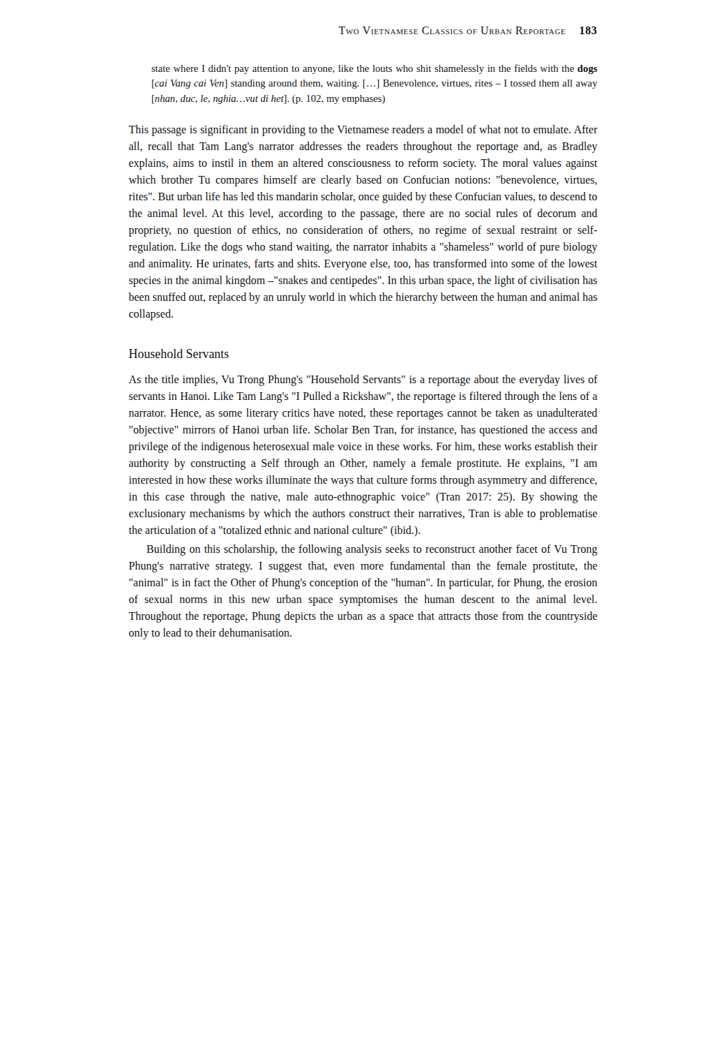Two Vietnamese Classics of Urban Reportage 183
state where I didn't pay attention to anyone, like the louts who shit shamelessly in the fields with the dogs [cai Vang cai Ven] standing around them, waiting. […] Benevolence, virtues, rites – I tossed them all away [nhan, duc, le, nghia…vut di het]. (p. 102, my emphases)
This passage is significant in providing to the Vietnamese readers a model of what not to emulate. After all, recall that Tam Lang's narrator addresses the readers throughout the reportage and, as Bradley explains, aims to instil in them an altered consciousness to reform society. The moral values against which brother Tu compares himself are clearly based on Confucian notions: "benevolence, virtues, rites". But urban life has led this mandarin scholar, once guided by these Confucian values, to descend to the animal level. At this level, according to the passage, there are no social rules of decorum and propriety, no question of ethics, no consideration of others, no regime of sexual restraint or self-regulation. Like the dogs who stand waiting, the narrator inhabits a "shameless" world of pure biology and animality. He urinates, farts and shits. Everyone else, too, has transformed into some of the lowest species in the animal kingdom –"snakes and centipedes". In this urban space, the light of civilisation has been snuffed out, replaced by an unruly world in which the hierarchy between the human and animal has collapsed.
Household Servants
As the title implies, Vu Trong Phung's "Household Servants" is a reportage about the everyday lives of servants in Hanoi. Like Tam Lang's "I Pulled a Rickshaw", the reportage is filtered through the lens of a narrator. Hence, as some literary critics have noted, these reportages cannot be taken as unadulterated "objective" mirrors of Hanoi urban life. Scholar Ben Tran, for instance, has questioned the access and privilege of the indigenous heterosexual male voice in these works. For him, these works establish their authority by constructing a Self through an Other, namely a female prostitute. He explains, "I am interested in how these works illuminate the ways that culture forms through asymmetry and difference, in this case through the native, male auto-ethnographic voice" (Tran 2017: 25). By showing the exclusionary mechanisms by which the authors construct their narratives, Tran is able to problematise the articulation of a "totalized ethnic and national culture" (ibid.).
Building on this scholarship, the following analysis seeks to reconstruct another facet of Vu Trong Phung's narrative strategy. I suggest that, even more fundamental than the female prostitute, the "animal" is in fact the Other of Phung's conception of the "human". In particular, for Phung, the erosion of sexual norms in this new urban space symptomises the human descent to the animal level. Throughout the reportage, Phung depicts the urban as a space that attracts those from the countryside only to lead to their dehumanisation.